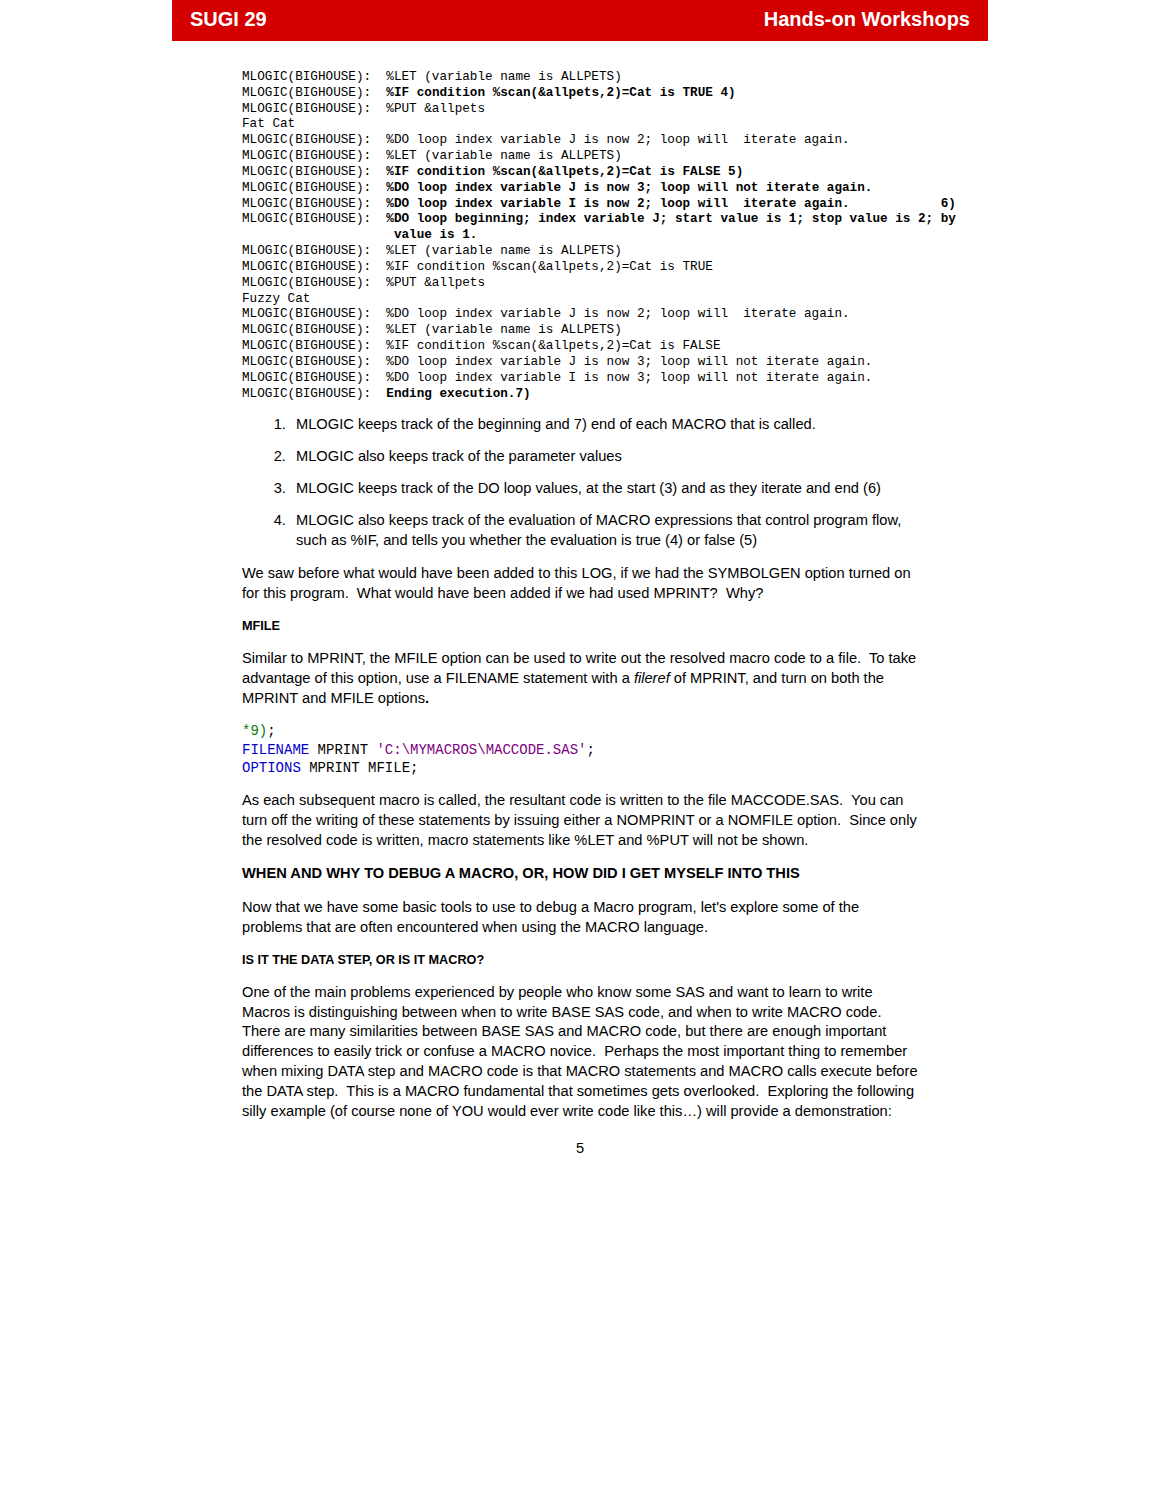SUGI 29
Hands-on Workshops
MLOGIC(BIGHOUSE):  %LET (variable name is ALLPETS)
MLOGIC(BIGHOUSE):  %IF condition %scan(&allpets,2)=Cat is TRUE 4)
MLOGIC(BIGHOUSE):  %PUT &allpets
Fat Cat
MLOGIC(BIGHOUSE):  %DO loop index variable J is now 2; loop will  iterate again.
MLOGIC(BIGHOUSE):  %LET (variable name is ALLPETS)
MLOGIC(BIGHOUSE):  %IF condition %scan(&allpets,2)=Cat is FALSE 5)
MLOGIC(BIGHOUSE):  %DO loop index variable J is now 3; loop will not iterate again.
MLOGIC(BIGHOUSE):  %DO loop index variable I is now 2; loop will  iterate again.            6)
MLOGIC(BIGHOUSE):  %DO loop beginning; index variable J; start value is 1; stop value is 2; by
                    value is 1.
MLOGIC(BIGHOUSE):  %LET (variable name is ALLPETS)
MLOGIC(BIGHOUSE):  %IF condition %scan(&allpets,2)=Cat is TRUE
MLOGIC(BIGHOUSE):  %PUT &allpets
Fuzzy Cat
MLOGIC(BIGHOUSE):  %DO loop index variable J is now 2; loop will  iterate again.
MLOGIC(BIGHOUSE):  %LET (variable name is ALLPETS)
MLOGIC(BIGHOUSE):  %IF condition %scan(&allpets,2)=Cat is FALSE
MLOGIC(BIGHOUSE):  %DO loop index variable J is now 3; loop will not iterate again.
MLOGIC(BIGHOUSE):  %DO loop index variable I is now 3; loop will not iterate again.
MLOGIC(BIGHOUSE):  Ending execution.7)
MLOGIC keeps track of the beginning and 7) end of each MACRO that is called.
MLOGIC also keeps track of the parameter values
MLOGIC keeps track of the DO loop values, at the start (3) and as they iterate and end (6)
MLOGIC also keeps track of the evaluation of MACRO expressions that control program flow, such as %IF, and tells you whether the evaluation is true (4) or false (5)
We saw before what would have been added to this LOG, if we had the SYMBOLGEN option turned on for this program. What would have been added if we had used MPRINT? Why?
MFILE
Similar to MPRINT, the MFILE option can be used to write out the resolved macro code to a file. To take advantage of this option, use a FILENAME statement with a fileref of MPRINT, and turn on both the MPRINT and MFILE options.
*9);
FILENAME MPRINT 'C:\MYMACROS\MACCODE.SAS';
OPTIONS MPRINT MFILE;
As each subsequent macro is called, the resultant code is written to the file MACCODE.SAS. You can turn off the writing of these statements by issuing either a NOMPRINT or a NOMFILE option. Since only the resolved code is written, macro statements like %LET and %PUT will not be shown.
When and Why to Debug a Macro, or, How Did I Get Myself Into This
Now that we have some basic tools to use to debug a Macro program, let's explore some of the problems that are often encountered when using the MACRO language.
Is it the DATA step, or is it MACRO?
One of the main problems experienced by people who know some SAS and want to learn to write Macros is distinguishing between when to write BASE SAS code, and when to write MACRO code. There are many similarities between BASE SAS and MACRO code, but there are enough important differences to easily trick or confuse a MACRO novice. Perhaps the most important thing to remember when mixing DATA step and MACRO code is that MACRO statements and MACRO calls execute before the DATA step. This is a MACRO fundamental that sometimes gets overlooked. Exploring the following silly example (of course none of YOU would ever write code like this…) will provide a demonstration:
5